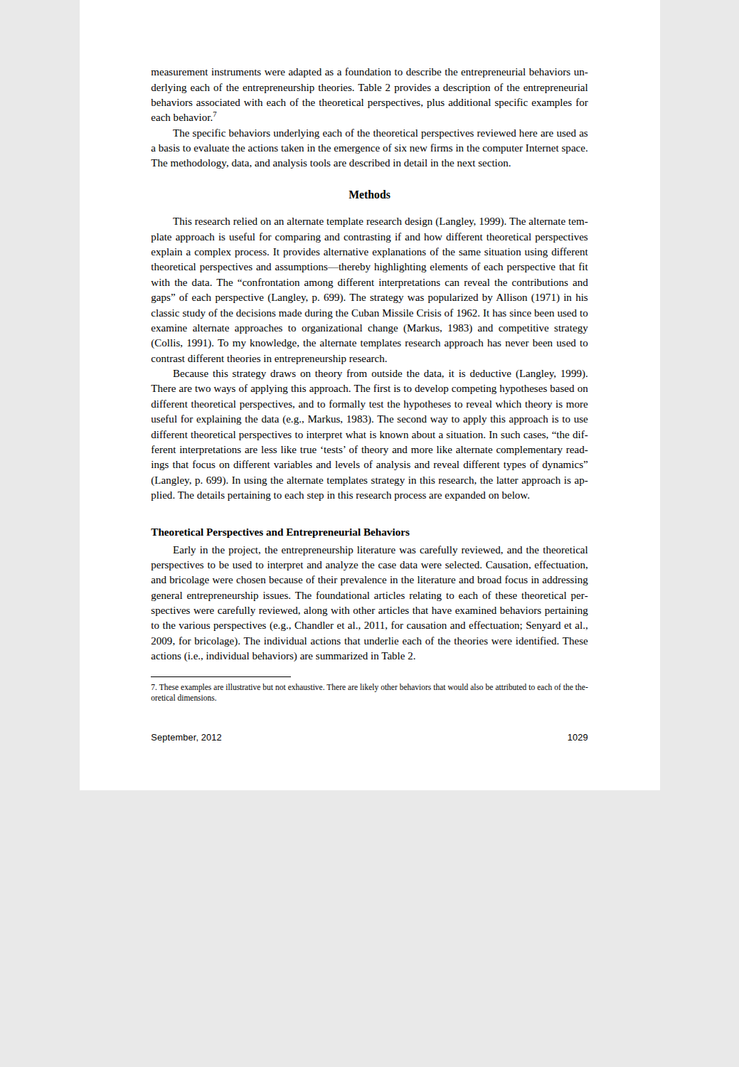measurement instruments were adapted as a foundation to describe the entrepreneurial behaviors underlying each of the entrepreneurship theories. Table 2 provides a description of the entrepreneurial behaviors associated with each of the theoretical perspectives, plus additional specific examples for each behavior.7
The specific behaviors underlying each of the theoretical perspectives reviewed here are used as a basis to evaluate the actions taken in the emergence of six new firms in the computer Internet space. The methodology, data, and analysis tools are described in detail in the next section.
Methods
This research relied on an alternate template research design (Langley, 1999). The alternate template approach is useful for comparing and contrasting if and how different theoretical perspectives explain a complex process. It provides alternative explanations of the same situation using different theoretical perspectives and assumptions—thereby highlighting elements of each perspective that fit with the data. The “confrontation among different interpretations can reveal the contributions and gaps” of each perspective (Langley, p. 699). The strategy was popularized by Allison (1971) in his classic study of the decisions made during the Cuban Missile Crisis of 1962. It has since been used to examine alternate approaches to organizational change (Markus, 1983) and competitive strategy (Collis, 1991). To my knowledge, the alternate templates research approach has never been used to contrast different theories in entrepreneurship research.
Because this strategy draws on theory from outside the data, it is deductive (Langley, 1999). There are two ways of applying this approach. The first is to develop competing hypotheses based on different theoretical perspectives, and to formally test the hypotheses to reveal which theory is more useful for explaining the data (e.g., Markus, 1983). The second way to apply this approach is to use different theoretical perspectives to interpret what is known about a situation. In such cases, “the different interpretations are less like true ‘tests’ of theory and more like alternate complementary readings that focus on different variables and levels of analysis and reveal different types of dynamics” (Langley, p. 699). In using the alternate templates strategy in this research, the latter approach is applied. The details pertaining to each step in this research process are expanded on below.
Theoretical Perspectives and Entrepreneurial Behaviors
Early in the project, the entrepreneurship literature was carefully reviewed, and the theoretical perspectives to be used to interpret and analyze the case data were selected. Causation, effectuation, and bricolage were chosen because of their prevalence in the literature and broad focus in addressing general entrepreneurship issues. The foundational articles relating to each of these theoretical perspectives were carefully reviewed, along with other articles that have examined behaviors pertaining to the various perspectives (e.g., Chandler et al., 2011, for causation and effectuation; Senyard et al., 2009, for bricolage). The individual actions that underlie each of the theories were identified. These actions (i.e., individual behaviors) are summarized in Table 2.
7. These examples are illustrative but not exhaustive. There are likely other behaviors that would also be attributed to each of the theoretical dimensions.
September, 2012 1029